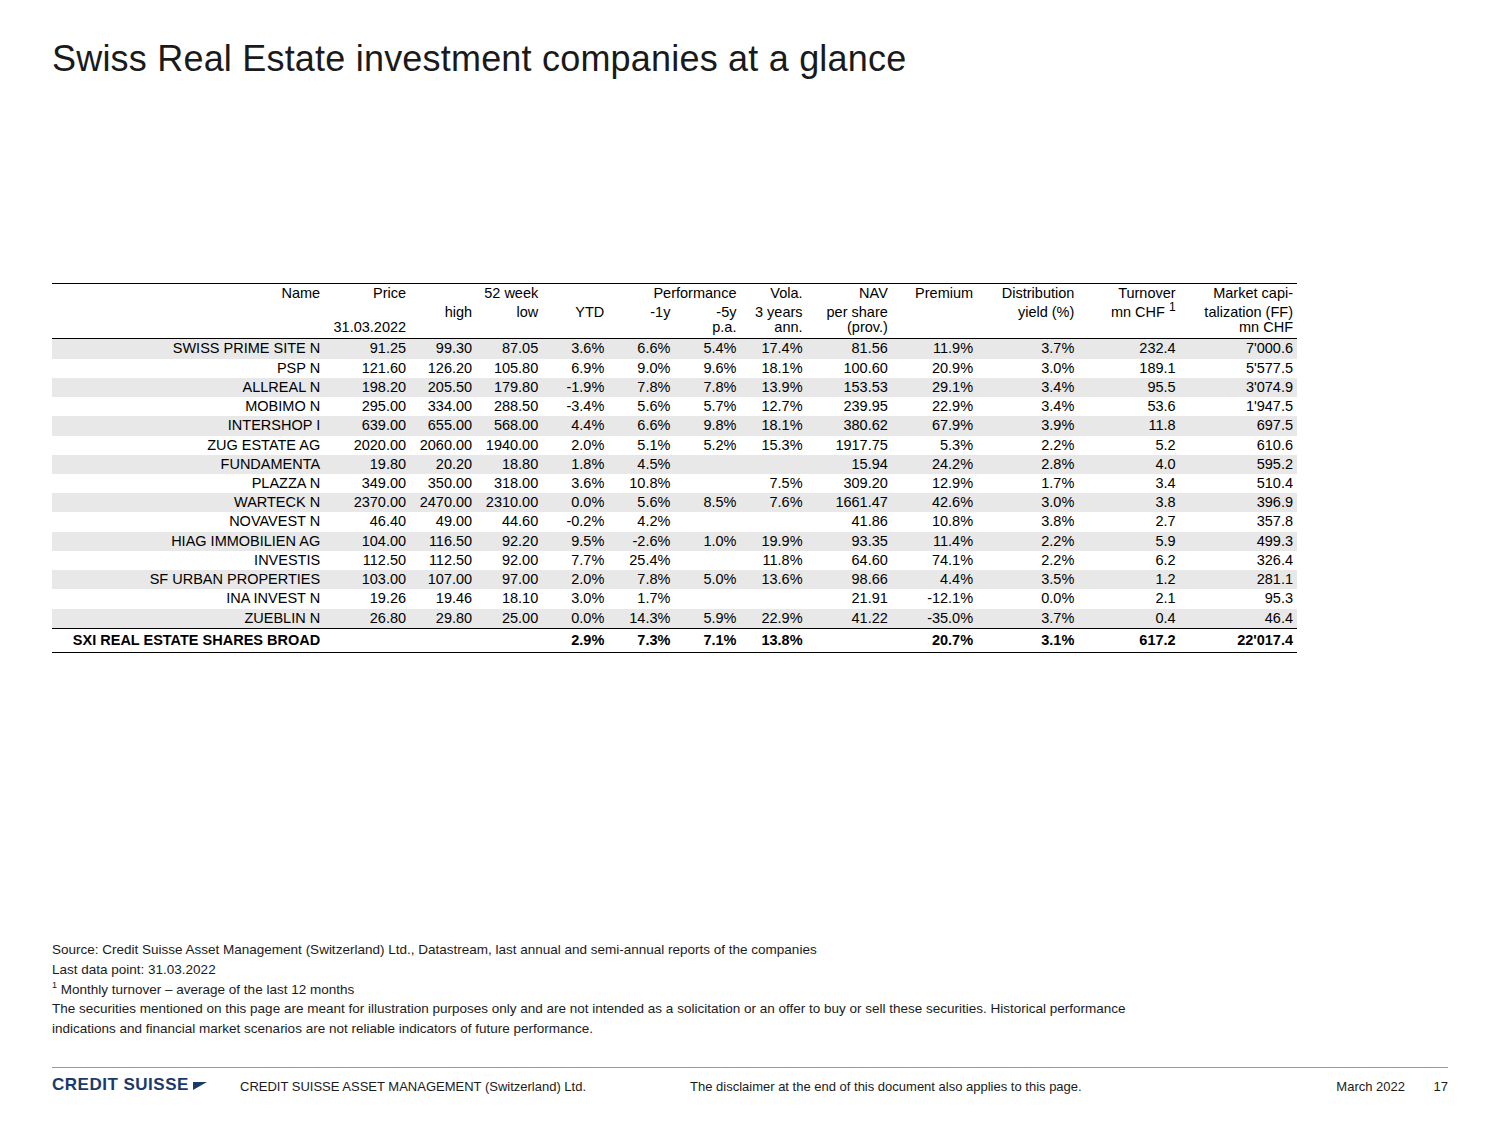Swiss Real Estate investment companies at a glance
| Name | Price | 52 week | Performance | Vola. | NAV | Premium | Distribution | Turnover | Market capi- |
| | | high | low | YTD | -1y | -5y | 3 years | per share | | yield (%) | mn CHF 1 | talization (FF) |
| | 31.03.2022 | | | | | p.a. | ann. | (prov.) | | | | mn CHF |
| SWISS PRIME SITE N | 91.25 | 99.30 | 87.05 | 3.6% | 6.6% | 5.4% | 17.4% | 81.56 | 11.9% | 3.7% | 232.4 | 7'000.6 |
| PSP N | 121.60 | 126.20 | 105.80 | 6.9% | 9.0% | 9.6% | 18.1% | 100.60 | 20.9% | 3.0% | 189.1 | 5'577.5 |
| ALLREAL N | 198.20 | 205.50 | 179.80 | -1.9% | 7.8% | 7.8% | 13.9% | 153.53 | 29.1% | 3.4% | 95.5 | 3'074.9 |
| MOBIMO N | 295.00 | 334.00 | 288.50 | -3.4% | 5.6% | 5.7% | 12.7% | 239.95 | 22.9% | 3.4% | 53.6 | 1'947.5 |
| INTERSHOP I | 639.00 | 655.00 | 568.00 | 4.4% | 6.6% | 9.8% | 18.1% | 380.62 | 67.9% | 3.9% | 11.8 | 697.5 |
| ZUG ESTATE AG | 2020.00 | 2060.00 | 1940.00 | 2.0% | 5.1% | 5.2% | 15.3% | 1917.75 | 5.3% | 2.2% | 5.2 | 610.6 |
| FUNDAMENTA | 19.80 | 20.20 | 18.80 | 1.8% | 4.5% | | | 15.94 | 24.2% | 2.8% | 4.0 | 595.2 |
| PLAZZA N | 349.00 | 350.00 | 318.00 | 3.6% | 10.8% | | 7.5% | 309.20 | 12.9% | 1.7% | 3.4 | 510.4 |
| WARTECK N | 2370.00 | 2470.00 | 2310.00 | 0.0% | 5.6% | 8.5% | 7.6% | 1661.47 | 42.6% | 3.0% | 3.8 | 396.9 |
| NOVAVEST N | 46.40 | 49.00 | 44.60 | -0.2% | 4.2% | | | 41.86 | 10.8% | 3.8% | 2.7 | 357.8 |
| HIAG IMMOBILIEN AG | 104.00 | 116.50 | 92.20 | 9.5% | -2.6% | 1.0% | 19.9% | 93.35 | 11.4% | 2.2% | 5.9 | 499.3 |
| INVESTIS | 112.50 | 112.50 | 92.00 | 7.7% | 25.4% | | 11.8% | 64.60 | 74.1% | 2.2% | 6.2 | 326.4 |
| SF URBAN PROPERTIES | 103.00 | 107.00 | 97.00 | 2.0% | 7.8% | 5.0% | 13.6% | 98.66 | 4.4% | 3.5% | 1.2 | 281.1 |
| INA INVEST N | 19.26 | 19.46 | 18.10 | 3.0% | 1.7% | | | 21.91 | -12.1% | 0.0% | 2.1 | 95.3 |
| ZUEBLIN N | 26.80 | 29.80 | 25.00 | 0.0% | 14.3% | 5.9% | 22.9% | 41.22 | -35.0% | 3.7% | 0.4 | 46.4 |
| SXI REAL ESTATE SHARES BROAD | | | | 2.9% | 7.3% | 7.1% | 13.8% | | 20.7% | 3.1% | 617.2 | 22'017.4 |
Source: Credit Suisse Asset Management (Switzerland) Ltd., Datastream, last annual and semi-annual reports of the companies
Last data point: 31.03.2022
1 Monthly turnover – average of the last 12 months
The securities mentioned on this page are meant for illustration purposes only and are not intended as a solicitation or an offer to buy or sell these securities. Historical performance
indications and financial market scenarios are not reliable indicators of future performance.
CREDIT SUISSE
CREDIT SUISSE ASSET MANAGEMENT (Switzerland) Ltd.
The disclaimer at the end of this document also applies to this page.
March 2022
17